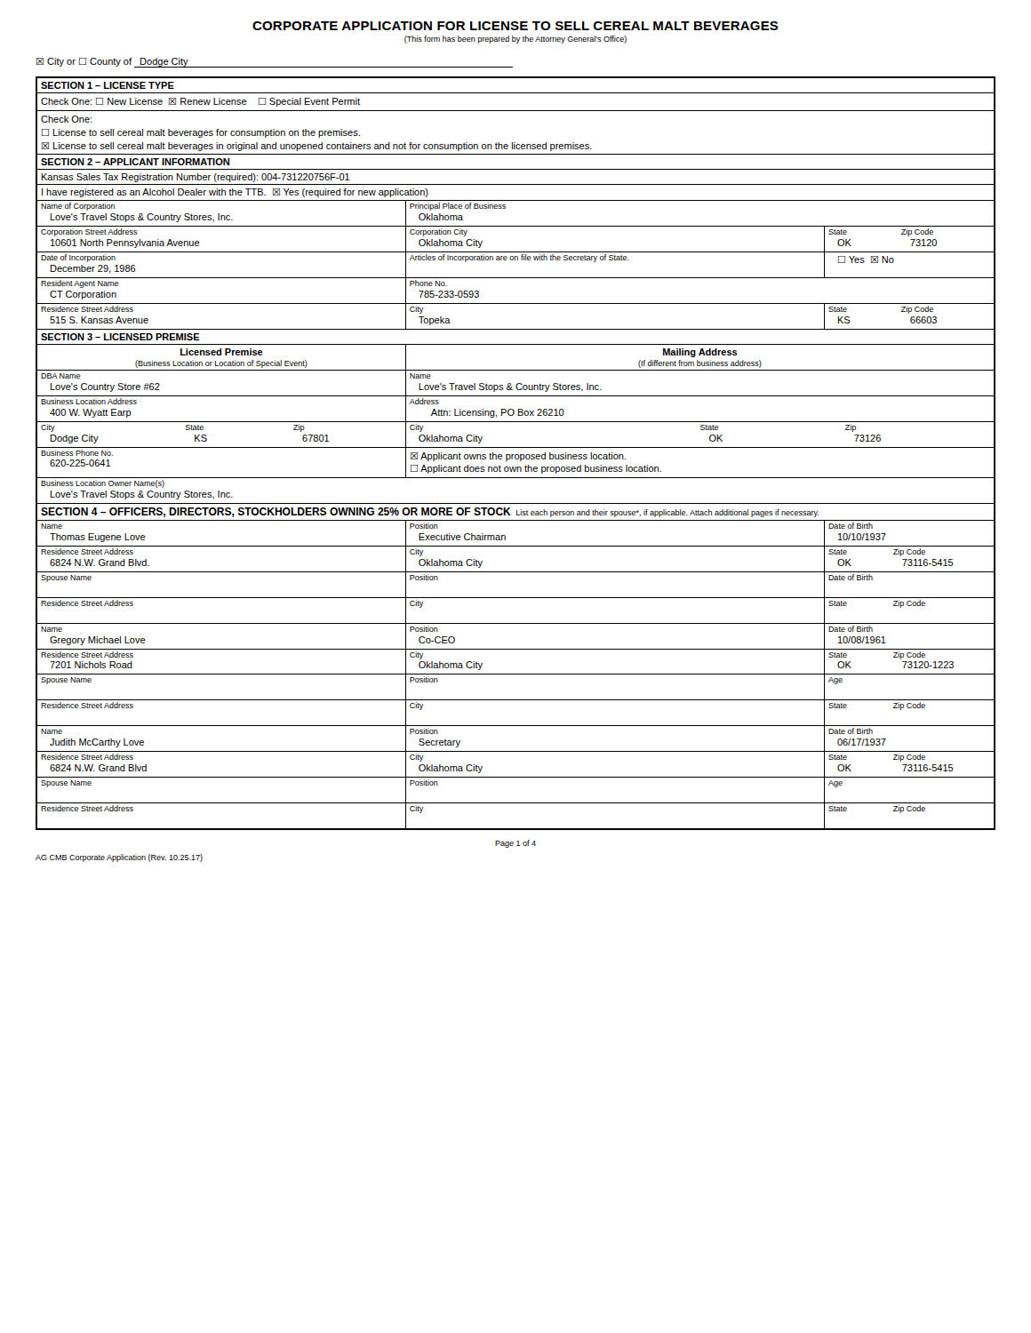CORPORATE APPLICATION FOR LICENSE TO SELL CEREAL MALT BEVERAGES
(This form has been prepared by the Attorney General's Office)
☒ City or ☐ County of Dodge City
| SECTION 1 – LICENSE TYPE |
| Check One: ☐ New License ☒ Renew License ☐ Special Event Permit |
| Check One: ☐ License to sell cereal malt beverages for consumption on the premises. ☒ License to sell cereal malt beverages in original and unopened containers and not for consumption on the licensed premises. |
| SECTION 2 – APPLICANT INFORMATION |
| Kansas Sales Tax Registration Number (required): 004-731220756F-01 |
| I have registered as an Alcohol Dealer with the TTB. ☒ Yes (required for new application) |
| Name of Corporation Love's Travel Stops & Country Stores, Inc. | Principal Place of Business Oklahoma |
| Corporation Street Address 10601 North Pennsylvania Avenue | Corporation City Oklahoma City | / State OK / Zip Code 73120 / |
| Date of Incorporation December 29, 1986 | Articles of Incorporation are on file with the Secretary of State. | ☐ Yes ☒ No |
| Resident Agent Name CT Corporation | Phone No. 785-233-0593 |
| Residence Street Address 515 S. Kansas Avenue | City Topeka | / State KS / Zip Code 66603 / |
| SECTION 3 – LICENSED PREMISE |
| Licensed Premise (Business Location or Location of Special Event) | Mailing Address (If different from business address) |
| DBA Name Love's Country Store #62 | Name Love's Travel Stops & Country Stores, Inc. |
| Business Location Address 400 W. Wyatt Earp | Address Attn: Licensing, PO Box 26210 |
| / City Dodge City / State KS / Zip 67801 / | / City Oklahoma City / State OK / Zip 73126 / |
| Business Phone No. 620-225-0641 | ☒ Applicant owns the proposed business location. ☐ Applicant does not own the proposed business location. |
| Business Location Owner Name(s) Love's Travel Stops & Country Stores, Inc. |
| SECTION 4 – OFFICERS, DIRECTORS, STOCKHOLDERS OWNING 25% OR MORE OF STOCK List each person and their spouse*, if applicable. Attach additional pages if necessary. |
| Name Thomas Eugene Love | Position Executive Chairman | Date of Birth 10/10/1937 |
| Residence Street Address 6824 N.W. Grand Blvd. | City Oklahoma City | / State OK / Zip Code 73116-5415 / |
| Spouse Name | Position | Date of Birth |
| Residence Street Address | City | / State / Zip Code / |
| Name Gregory Michael Love | Position Co-CEO | Date of Birth 10/08/1961 |
| Residence Street Address 7201 Nichols Road | City Oklahoma City | / State OK / Zip Code 73120-1223 / |
| Spouse Name | Position | Age |
| Residence Street Address | City | / State / Zip Code / |
| Name Judith McCarthy Love | Position Secretary | Date of Birth 06/17/1937 |
| Residence Street Address 6824 N.W. Grand Blvd | City Oklahoma City | / State OK / Zip Code 73116-5415 / |
| Spouse Name | Position | Age |
| Residence Street Address | City | / State / Zip Code / |
Page 1 of 4
AG CMB Corporate Application (Rev. 10.25.17)